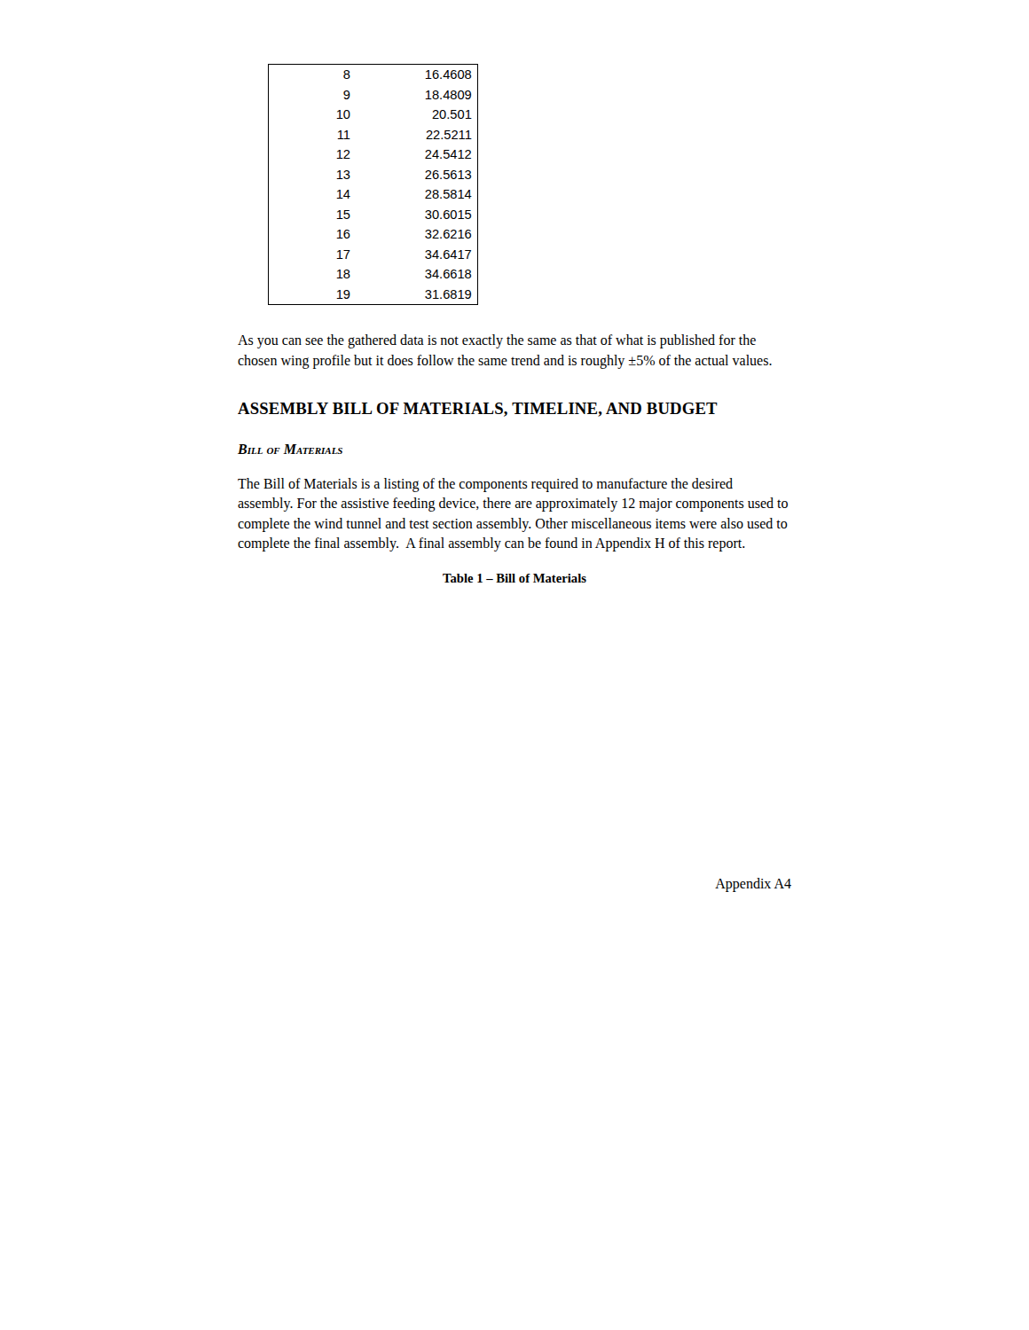| 8 | 16.4608 |
| 9 | 18.4809 |
| 10 | 20.501 |
| 11 | 22.5211 |
| 12 | 24.5412 |
| 13 | 26.5613 |
| 14 | 28.5814 |
| 15 | 30.6015 |
| 16 | 32.6216 |
| 17 | 34.6417 |
| 18 | 34.6618 |
| 19 | 31.6819 |
As you can see the gathered data is not exactly the same as that of what is published for the chosen wing profile but it does follow the same trend and is roughly ±5% of the actual values.
ASSEMBLY BILL OF MATERIALS, TIMELINE, AND BUDGET
Bill of Materials
The Bill of Materials is a listing of the components required to manufacture the desired assembly. For the assistive feeding device, there are approximately 12 major components used to complete the wind tunnel and test section assembly. Other miscellaneous items were also used to complete the final assembly. A final assembly can be found in Appendix H of this report.
Table 1 – Bill of Materials
Appendix A4